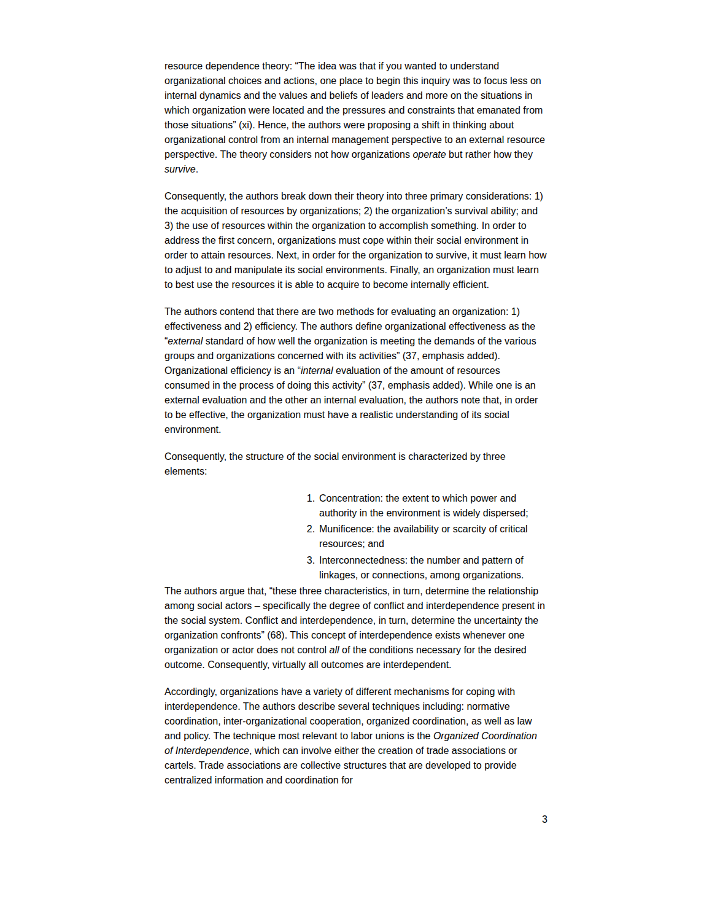resource dependence theory: “The idea was that if you wanted to understand organizational choices and actions, one place to begin this inquiry was to focus less on internal dynamics and the values and beliefs of leaders and more on the situations in which organization were located and the pressures and constraints that emanated from those situations” (xi). Hence, the authors were proposing a shift in thinking about organizational control from an internal management perspective to an external resource perspective. The theory considers not how organizations operate but rather how they survive.
Consequently, the authors break down their theory into three primary considerations: 1) the acquisition of resources by organizations; 2) the organization’s survival ability; and 3) the use of resources within the organization to accomplish something. In order to address the first concern, organizations must cope within their social environment in order to attain resources. Next, in order for the organization to survive, it must learn how to adjust to and manipulate its social environments. Finally, an organization must learn to best use the resources it is able to acquire to become internally efficient.
The authors contend that there are two methods for evaluating an organization: 1) effectiveness and 2) efficiency. The authors define organizational effectiveness as the “external standard of how well the organization is meeting the demands of the various groups and organizations concerned with its activities” (37, emphasis added). Organizational efficiency is an “internal evaluation of the amount of resources consumed in the process of doing this activity” (37, emphasis added). While one is an external evaluation and the other an internal evaluation, the authors note that, in order to be effective, the organization must have a realistic understanding of its social environment.
Consequently, the structure of the social environment is characterized by three elements:
Concentration: the extent to which power and authority in the environment is widely dispersed;
Munificence: the availability or scarcity of critical resources; and
Interconnectedness: the number and pattern of linkages, or connections, among organizations.
The authors argue that, “these three characteristics, in turn, determine the relationship among social actors – specifically the degree of conflict and interdependence present in the social system. Conflict and interdependence, in turn, determine the uncertainty the organization confronts” (68). This concept of interdependence exists whenever one organization or actor does not control all of the conditions necessary for the desired outcome. Consequently, virtually all outcomes are interdependent.
Accordingly, organizations have a variety of different mechanisms for coping with interdependence. The authors describe several techniques including: normative coordination, inter-organizational cooperation, organized coordination, as well as law and policy. The technique most relevant to labor unions is the Organized Coordination of Interdependence, which can involve either the creation of trade associations or cartels. Trade associations are collective structures that are developed to provide centralized information and coordination for
3